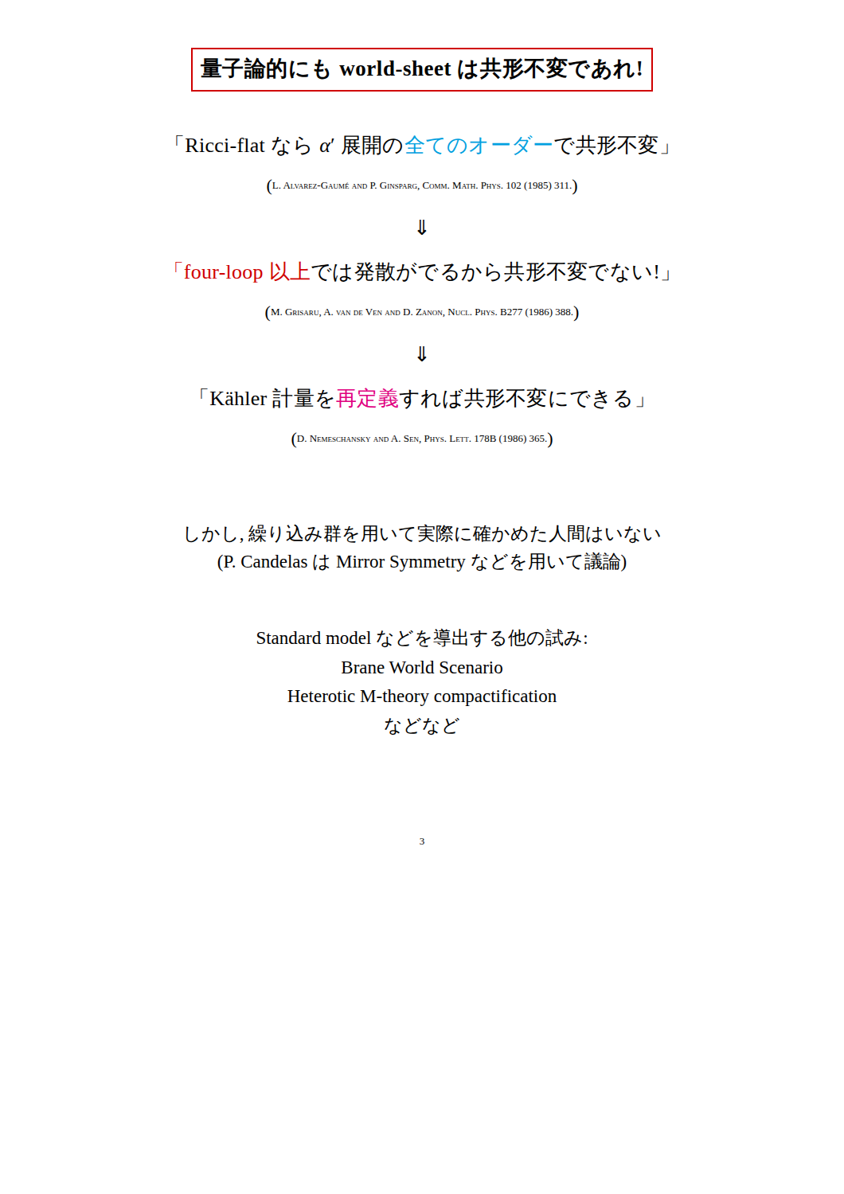量子論的にも world-sheet は共形不変であれ!
「Ricci-flat なら α′ 展開の全てのオーダーで共形不変」
(L. Alvarez-Gaumé and P. Ginsparg, Comm. Math. Phys. 102 (1985) 311.)
⇓
「four-loop 以上では発散がでるから共形不変でない!」
(M. Grisaru, A. van de Ven and D. Zanon, Nucl. Phys. B277 (1986) 388.)
⇓
「Kähler 計量を再定義すれば共形不変にできる」
(D. Nemeschansky and A. Sen, Phys. Lett. 178B (1986) 365.)
しかし, 繰り込み群を用いて実際に確かめた人間はいない
(P. Candelas は Mirror Symmetry などを用いて議論)
Standard model などを導出する他の試み:
Brane World Scenario
Heterotic M-theory compactification
などなど
3